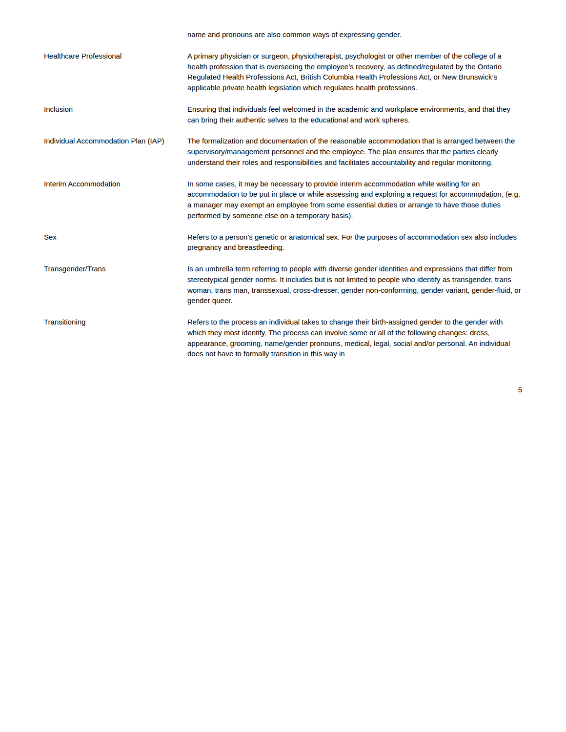| | name and pronouns are also common ways of expressing gender. |
| Healthcare Professional | A primary physician or surgeon, physiotherapist, psychologist or other member of the college of a health profession that is overseeing the employee’s recovery, as defined/regulated by the Ontario Regulated Health Professions Act, British Columbia Health Professions Act, or New Brunswick’s applicable private health legislation which regulates health professions. |
| Inclusion | Ensuring that individuals feel welcomed in the academic and workplace environments, and that they can bring their authentic selves to the educational and work spheres. |
| Individual Accommodation Plan (IAP) | The formalization and documentation of the reasonable accommodation that is arranged between the supervisory/management personnel and the employee. The plan ensures that the parties clearly understand their roles and responsibilities and facilitates accountability and regular monitoring. |
| Interim Accommodation | In some cases, it may be necessary to provide interim accommodation while waiting for an accommodation to be put in place or while assessing and exploring a request for accommodation, (e.g. a manager may exempt an employee from some essential duties or arrange to have those duties performed by someone else on a temporary basis). |
| Sex | Refers to a person's genetic or anatomical sex. For the purposes of accommodation sex also includes pregnancy and breastfeeding. |
| Transgender/Trans | Is an umbrella term referring to people with diverse gender identities and expressions that differ from stereotypical gender norms. It includes but is not limited to people who identify as transgender, trans woman, trans man, transsexual, cross-dresser, gender non-conforming, gender variant, gender-fluid, or gender queer. |
| Transitioning | Refers to the process an individual takes to change their birth-assigned gender to the gender with which they most identify. The process can involve some or all of the following changes: dress, appearance, grooming, name/gender pronouns, medical, legal, social and/or personal. An individual does not have to formally transition in this way in |
5